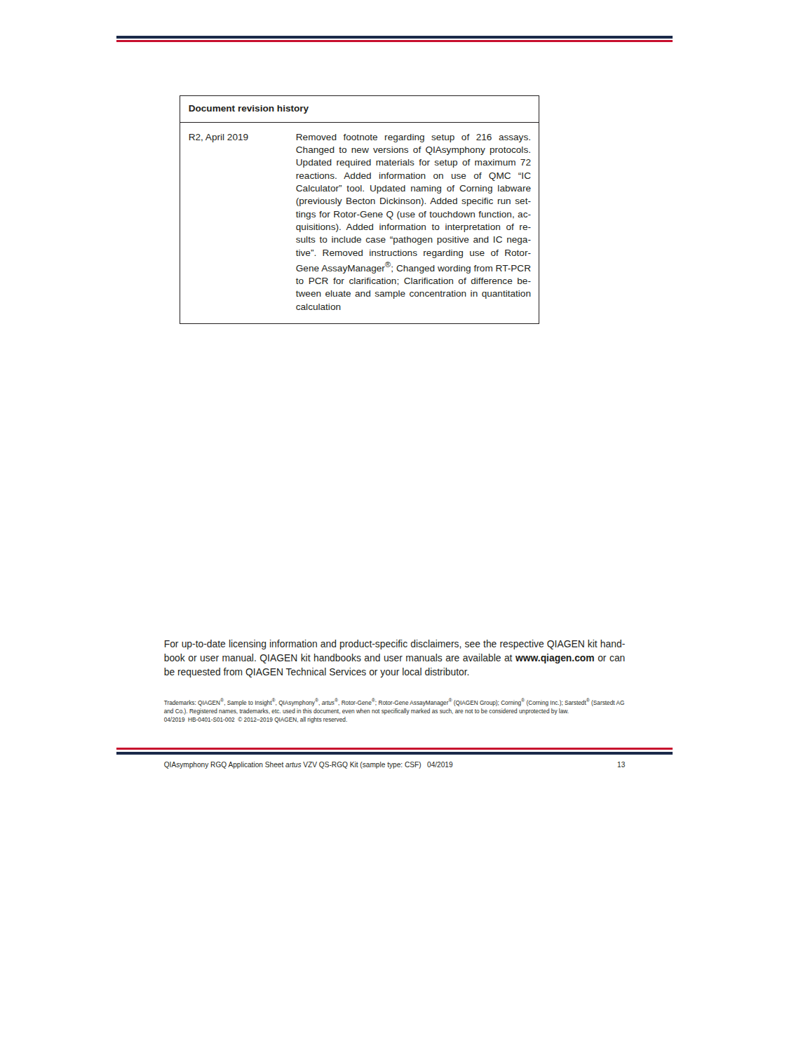| Document revision history |
| --- |
| R2, April 2019 | Removed footnote regarding setup of 216 assays. Changed to new versions of QIAsymphony protocols. Updated required materials for setup of maximum 72 reactions. Added information on use of QMC “IC Calculator” tool. Updated naming of Corning labware (previously Becton Dickinson). Added specific run settings for Rotor-Gene Q (use of touchdown function, acquisitions). Added information to interpretation of results to include case “pathogen positive and IC negative”. Removed instructions regarding use of Rotor-Gene AssayManager ® ; Changed wording from RT-PCR to PCR for clarification; Clarification of difference between eluate and sample concentration in quantitation calculation |
For up-to-date licensing information and product-specific disclaimers, see the respective QIAGEN kit handbook or user manual. QIAGEN kit handbooks and user manuals are available at www.qiagen.com or can be requested from QIAGEN Technical Services or your local distributor.
Trademarks: QIAGEN®, Sample to Insight®, QIAsymphony®, artus®, Rotor-Gene®; Rotor-Gene AssayManager® (QIAGEN Group); Corning® (Corning Inc.); Sarstedt® (Sarstedt AG and Co.). Registered names, trademarks, etc. used in this document, even when not specifically marked as such, are not to be considered unprotected by law.
04/2019 HB-0401-S01-002 © 2012–2019 QIAGEN, all rights reserved.
QIAsymphony RGQ Application Sheet artus VZV QS-RGQ Kit (sample type: CSF) 04/2019
13